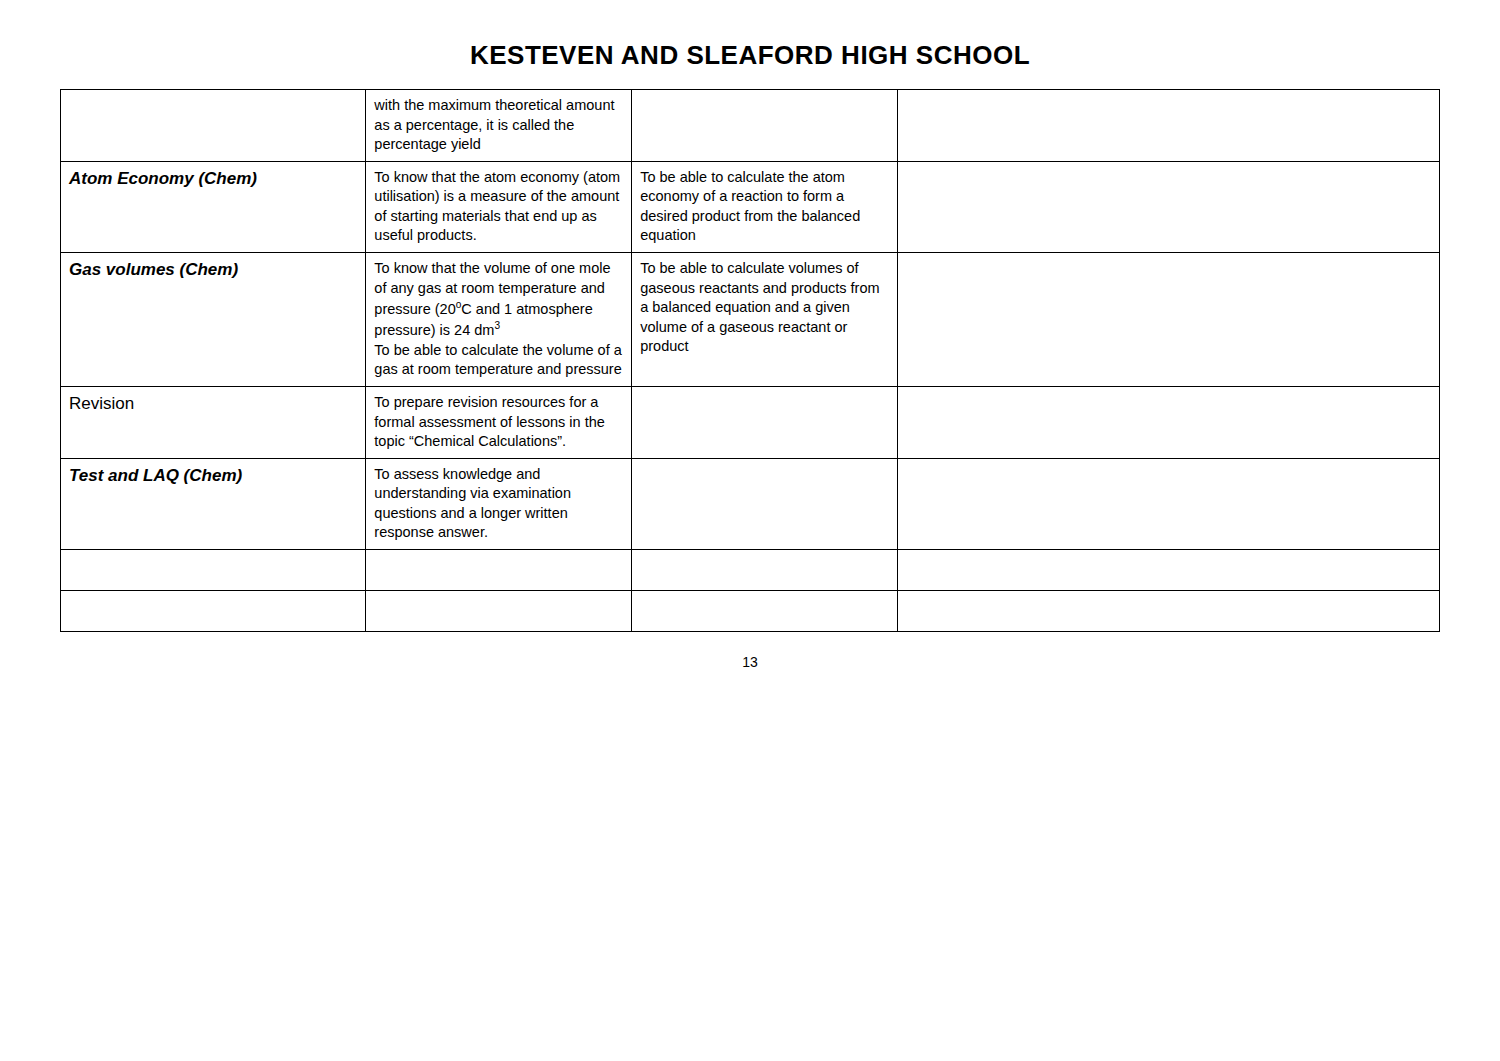KESTEVEN AND SLEAFORD HIGH SCHOOL
| | with the maximum theoretical amount as a percentage, it is called the percentage yield | | |
| Atom Economy (Chem) | To know that the atom economy (atom utilisation) is a measure of the amount of starting materials that end up as useful products. | To be able to calculate the atom economy of a reaction to form a desired product from the balanced equation | |
| Gas volumes (Chem) | To know that the volume of one mole of any gas at room temperature and pressure (20 o C and 1 atmosphere pressure) is 24 dm 3 To be able to calculate the volume of a gas at room temperature and pressure | To be able to calculate volumes of gaseous reactants and products from a balanced equation and a given volume of a gaseous reactant or product | |
| Revision | To prepare revision resources for a formal assessment of lessons in the topic “Chemical Calculations”. | | |
| Test and LAQ (Chem) | To assess knowledge and understanding via examination questions and a longer written response answer. | | |
13